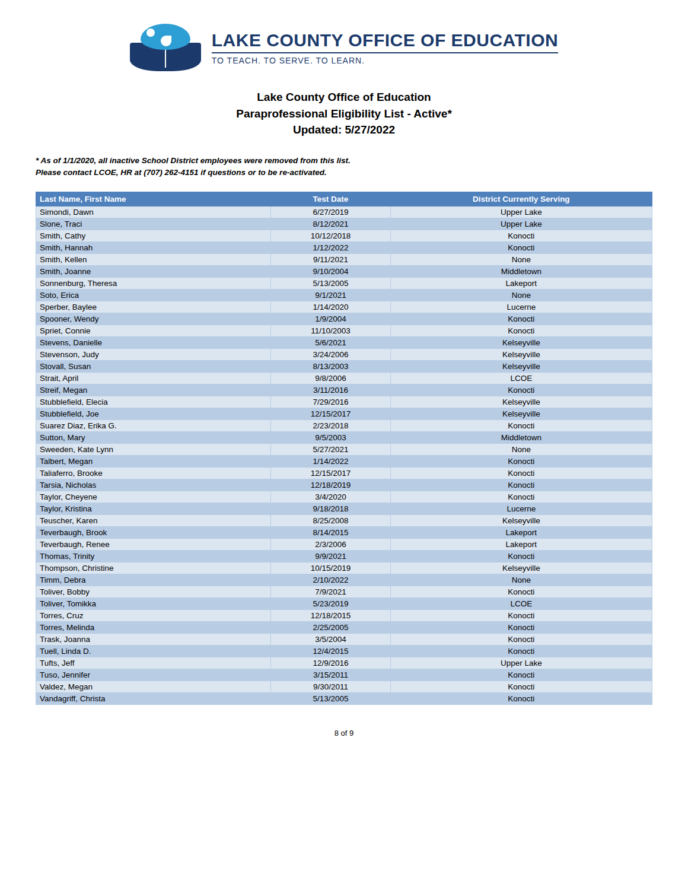LAKE COUNTY OFFICE OF EDUCATION
TO TEACH. TO SERVE. TO LEARN.
Lake County Office of Education
Paraprofessional Eligibility List - Active*
Updated: 5/27/2022
* As of 1/1/2020, all inactive School District employees were removed from this list.
Please contact LCOE, HR at (707) 262-4151 if questions or to be re-activated.
| Last Name, First Name | Test Date | District Currently Serving |
| --- | --- | --- |
| Simondi, Dawn | 6/27/2019 | Upper Lake |
| Slone, Traci | 8/12/2021 | Upper Lake |
| Smith, Cathy | 10/12/2018 | Konocti |
| Smith, Hannah | 1/12/2022 | Konocti |
| Smith, Kellen | 9/11/2021 | None |
| Smith, Joanne | 9/10/2004 | Middletown |
| Sonnenburg, Theresa | 5/13/2005 | Lakeport |
| Soto, Erica | 9/1/2021 | None |
| Sperber, Baylee | 1/14/2020 | Lucerne |
| Spooner, Wendy | 1/9/2004 | Konocti |
| Spriet, Connie | 11/10/2003 | Konocti |
| Stevens, Danielle | 5/6/2021 | Kelseyville |
| Stevenson, Judy | 3/24/2006 | Kelseyville |
| Stovall, Susan | 8/13/2003 | Kelseyville |
| Strait, April | 9/8/2006 | LCOE |
| Streif, Megan | 3/11/2016 | Konocti |
| Stubblefield, Elecia | 7/29/2016 | Kelseyville |
| Stubblefield, Joe | 12/15/2017 | Kelseyville |
| Suarez Diaz, Erika G. | 2/23/2018 | Konocti |
| Sutton, Mary | 9/5/2003 | Middletown |
| Sweeden, Kate Lynn | 5/27/2021 | None |
| Talbert, Megan | 1/14/2022 | Konocti |
| Taliaferro, Brooke | 12/15/2017 | Konocti |
| Tarsia, Nicholas | 12/18/2019 | Konocti |
| Taylor, Cheyene | 3/4/2020 | Konocti |
| Taylor, Kristina | 9/18/2018 | Lucerne |
| Teuscher, Karen | 8/25/2008 | Kelseyville |
| Teverbaugh, Brook | 8/14/2015 | Lakeport |
| Teverbaugh, Renee | 2/3/2006 | Lakeport |
| Thomas, Trinity | 9/9/2021 | Konocti |
| Thompson, Christine | 10/15/2019 | Kelseyville |
| Timm, Debra | 2/10/2022 | None |
| Toliver, Bobby | 7/9/2021 | Konocti |
| Toliver, Tomikka | 5/23/2019 | LCOE |
| Torres, Cruz | 12/18/2015 | Konocti |
| Torres, Melinda | 2/25/2005 | Konocti |
| Trask, Joanna | 3/5/2004 | Konocti |
| Tuell, Linda D. | 12/4/2015 | Konocti |
| Tufts, Jeff | 12/9/2016 | Upper Lake |
| Tuso, Jennifer | 3/15/2011 | Konocti |
| Valdez, Megan | 9/30/2011 | Konocti |
| Vandagriff, Christa | 5/13/2005 | Konocti |
8 of 9